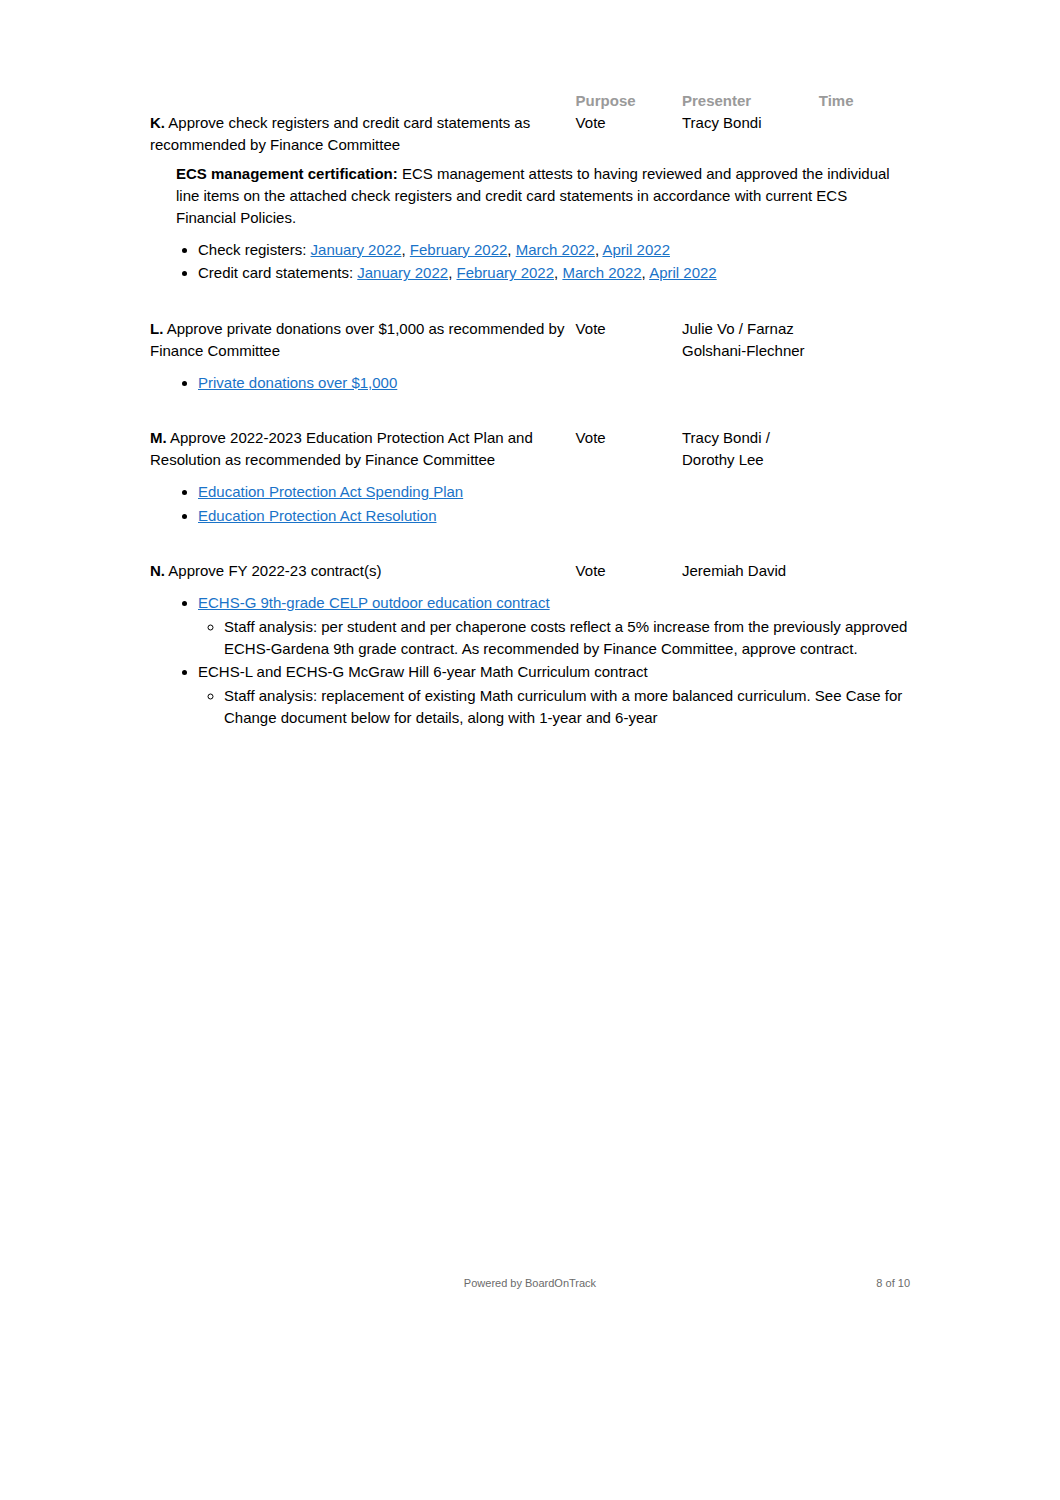| | Purpose | Presenter | Time |
| K. Approve check registers and credit card statements as recommended by Finance Committee | Vote | Tracy Bondi | |
ECS management certification: ECS management attests to having reviewed and approved the individual line items on the attached check registers and credit card statements in accordance with current ECS Financial Policies.
Check registers: January 2022, February 2022, March 2022, April 2022
Credit card statements: January 2022, February 2022, March 2022, April 2022
| L. Approve private donations over $1,000 as recommended by Finance Committee | Vote | Julie Vo / Farnaz Golshani-Flechner | |
Private donations over $1,000
| M. Approve 2022-2023 Education Protection Act Plan and Resolution as recommended by Finance Committee | Vote | Tracy Bondi / Dorothy Lee | |
Education Protection Act Spending Plan
Education Protection Act Resolution
| N. Approve FY 2022-23 contract(s) | Vote | Jeremiah David | |
ECHS-G 9th-grade CELP outdoor education contract
Staff analysis: per student and per chaperone costs reflect a 5% increase from the previously approved ECHS-Gardena 9th grade contract. As recommended by Finance Committee, approve contract.
ECHS-L and ECHS-G McGraw Hill 6-year Math Curriculum contract
Staff analysis: replacement of existing Math curriculum with a more balanced curriculum. See Case for Change document below for details, along with 1-year and 6-year
Powered by BoardOnTrack
8 of 10